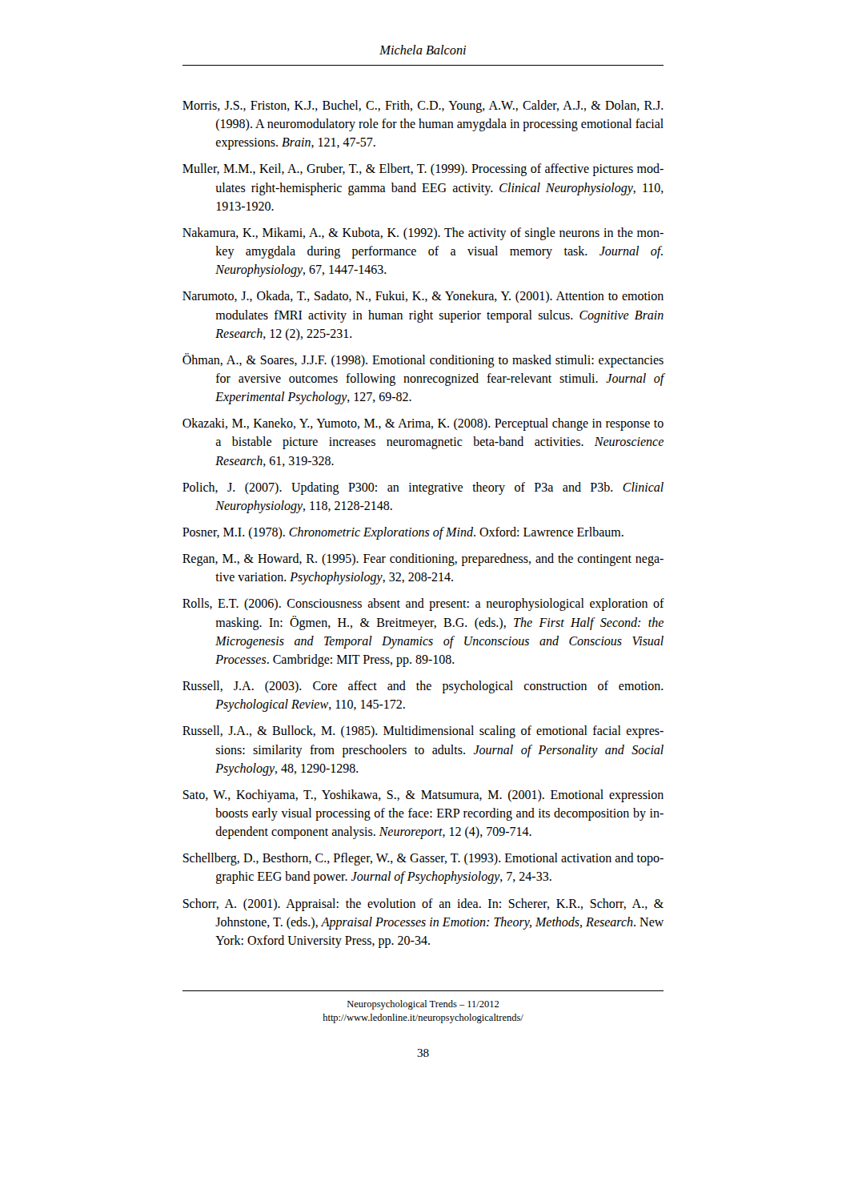Michela Balconi
Morris, J.S., Friston, K.J., Buchel, C., Frith, C.D., Young, A.W., Calder, A.J., & Dolan, R.J. (1998). A neuromodulatory role for the human amygdala in processing emotional facial expressions. Brain, 121, 47-57.
Muller, M.M., Keil, A., Gruber, T., & Elbert, T. (1999). Processing of affective pictures modulates right-hemispheric gamma band EEG activity. Clinical Neurophysiology, 110, 1913-1920.
Nakamura, K., Mikami, A., & Kubota, K. (1992). The activity of single neurons in the monkey amygdala during performance of a visual memory task. Journal of. Neurophysiology, 67, 1447-1463.
Narumoto, J., Okada, T., Sadato, N., Fukui, K., & Yonekura, Y. (2001). Attention to emotion modulates fMRI activity in human right superior temporal sulcus. Cognitive Brain Research, 12 (2), 225-231.
Öhman, A., & Soares, J.J.F. (1998). Emotional conditioning to masked stimuli: expectancies for aversive outcomes following nonrecognized fear-relevant stimuli. Journal of Experimental Psychology, 127, 69-82.
Okazaki, M., Kaneko, Y., Yumoto, M., & Arima, K. (2008). Perceptual change in response to a bistable picture increases neuromagnetic beta-band activities. Neuroscience Research, 61, 319-328.
Polich, J. (2007). Updating P300: an integrative theory of P3a and P3b. Clinical Neurophysiology, 118, 2128-2148.
Posner, M.I. (1978). Chronometric Explorations of Mind. Oxford: Lawrence Erlbaum.
Regan, M., & Howard, R. (1995). Fear conditioning, preparedness, and the contingent negative variation. Psychophysiology, 32, 208-214.
Rolls, E.T. (2006). Consciousness absent and present: a neurophysiological exploration of masking. In: Ögmen, H., & Breitmeyer, B.G. (eds.), The First Half Second: the Microgenesis and Temporal Dynamics of Unconscious and Conscious Visual Processes. Cambridge: MIT Press, pp. 89-108.
Russell, J.A. (2003). Core affect and the psychological construction of emotion. Psychological Review, 110, 145-172.
Russell, J.A., & Bullock, M. (1985). Multidimensional scaling of emotional facial expressions: similarity from preschoolers to adults. Journal of Personality and Social Psychology, 48, 1290-1298.
Sato, W., Kochiyama, T., Yoshikawa, S., & Matsumura, M. (2001). Emotional expression boosts early visual processing of the face: ERP recording and its decomposition by independent component analysis. Neuroreport, 12 (4), 709-714.
Schellberg, D., Besthorn, C., Pfleger, W., & Gasser, T. (1993). Emotional activation and topographic EEG band power. Journal of Psychophysiology, 7, 24-33.
Schorr, A. (2001). Appraisal: the evolution of an idea. In: Scherer, K.R., Schorr, A., & Johnstone, T. (eds.), Appraisal Processes in Emotion: Theory, Methods, Research. New York: Oxford University Press, pp. 20-34.
Neuropsychological Trends – 11/2012
http://www.ledonline.it/neuropsychologicaltrends/
38